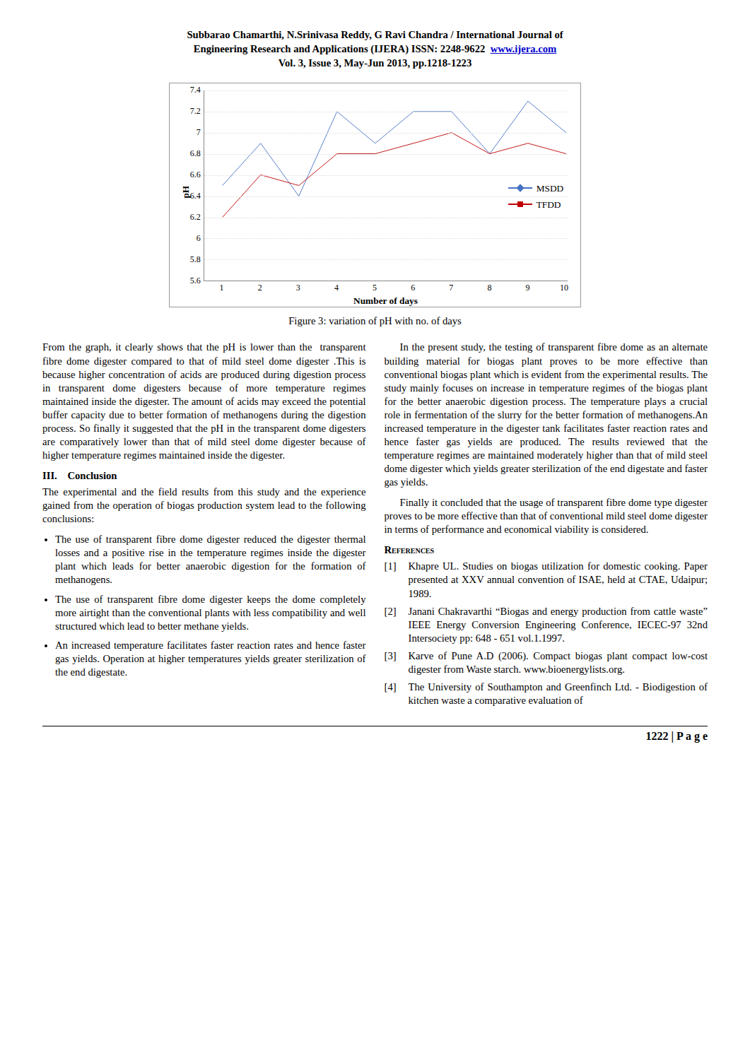Subbarao Chamarthi, N.Srinivasa Reddy, G Ravi Chandra / International Journal of
Engineering Research and Applications (IJERA) ISSN: 2248-9622 www.ijera.com
Vol. 3, Issue 3, May-Jun 2013, pp.1218-1223
pH
7.4 7.2 7 6.8 6.6 6.4 6.2 6 5.8 5.6
MSDD
TFDD
1 2 3 4 5 6 7 8 9 10
Number of days
Figure 3: variation of pH with no. of days
From the graph, it clearly shows that the pH is lower than the transparent fibre dome digester compared to that of mild steel dome digester .This is because higher concentration of acids are produced during digestion process in transparent dome digesters because of more temperature regimes maintained inside the digester. The amount of acids may exceed the potential buffer capacity due to better formation of methanogens during the digestion process. So finally it suggested that the pH in the transparent dome digesters are comparatively lower than that of mild steel dome digester because of higher temperature regimes maintained inside the digester.
III. Conclusion
The experimental and the field results from this study and the experience gained from the operation of biogas production system lead to the following conclusions:
The use of transparent fibre dome digester reduced the digester thermal losses and a positive rise in the temperature regimes inside the digester plant which leads for better anaerobic digestion for the formation of methanogens.
The use of transparent fibre dome digester keeps the dome completely more airtight than the conventional plants with less compatibility and well structured which lead to better methane yields.
An increased temperature facilitates faster reaction rates and hence faster gas yields. Operation at higher temperatures yields greater sterilization of the end digestate.
In the present study, the testing of transparent fibre dome as an alternate building material for biogas plant proves to be more effective than conventional biogas plant which is evident from the experimental results. The study mainly focuses on increase in temperature regimes of the biogas plant for the better anaerobic digestion process. The temperature plays a crucial role in fermentation of the slurry for the better formation of methanogens.An increased temperature in the digester tank facilitates faster reaction rates and hence faster gas yields are produced. The results reviewed that the temperature regimes are maintained moderately higher than that of mild steel dome digester which yields greater sterilization of the end digestate and faster gas yields.
Finally it concluded that the usage of transparent fibre dome type digester proves to be more effective than that of conventional mild steel dome digester in terms of performance and economical viability is considered.
References
[1] Khapre UL. Studies on biogas utilization for domestic cooking. Paper presented at XXV annual convention of ISAE, held at CTAE, Udaipur; 1989.
[2] Janani Chakravarthi “Biogas and energy production from cattle waste” IEEE Energy Conversion Engineering Conference, IECEC-97 32nd Intersociety pp: 648 - 651 vol.1.1997.
[3] Karve of Pune A.D (2006). Compact biogas plant compact low-cost digester from Waste starch. www.bioenergylists.org.
[4] The University of Southampton and Greenfinch Ltd. - Biodigestion of kitchen waste a comparative evaluation of
1222 | P a g e